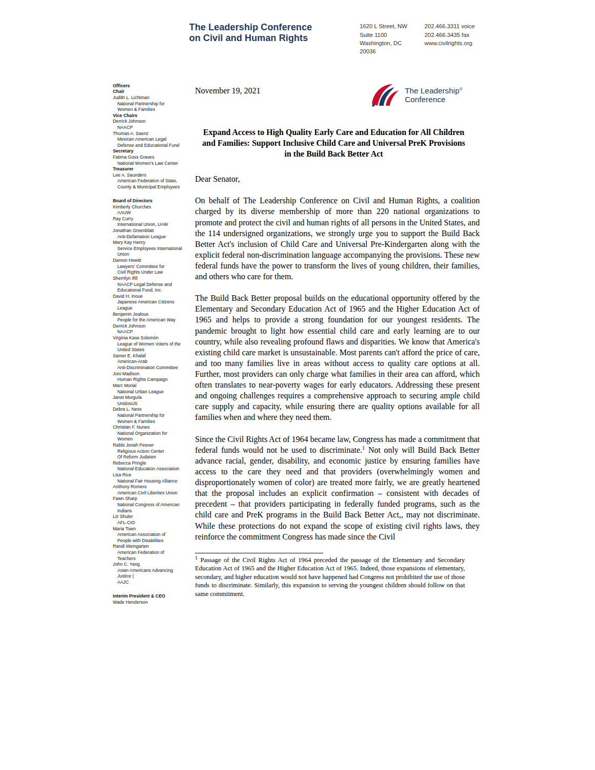The Leadership Conference
on Civil and Human Rights
| 1620 L Street, NW | 202.466.3311 voice |
| Suite 1100 | 202.466.3435 fax |
| Washington, DC | www.civilrights.org |
| 20036 | |
Officers
Chair
Judith L. Lichtman
National Partnership for
Women & Families
Vice Chairs
Derrick Johnson
NAACP
Thomas A. Saenz
Mexican American Legal
Defense and Educational Fund
Secretary
Fatima Goss Graves
National Women's Law Center
Treasurer
Lee A. Saunders
American Federation of State,
County & Municipal Employees
Board of Directors
Kimberly Churches
AAUW
Ray Curry
International Union, UAW
Jonathan Greenblatt
Anti-Defamation League
Mary Kay Henry
Service Employees International Union
Damon Hewitt
Lawyers' Committee for
Civil Rights Under Law
Sherrilyn Ifill
NAACP Legal Defense and
Educational Fund, Inc.
David H. Inoue
Japanese American Citizens League
Benjamin Jealous
People for the American Way
Derrick Johnson
NAACP
Virginia Kase Solomón
League of Women Voters of the
United States
Samer E. Khalaf
American-Arab
Anti-Discrimination Committee
Joni Madison
Human Rights Campaign
Marc Morial
National Urban League
Janet Murguía
UnidosUS
Debra L. Ness
National Partnership for
Women & Families
Christian F. Nunes
National Organization for Women
Rabbi Jonah Pesner
Religious Action Center
Of Reform Judaism
Rebecca Pringle
National Education Association
Lisa Rice
National Fair Housing Alliance
Anthony Romero
American Civil Liberties Union
Fawn Sharp
National Congress of American Indians
Liz Shuler
AFL-CIO
Maria Town
American Association of
People with Disabilities
Randi Weingarten
American Federation of Teachers
John C. Yang
Asian Americans Advancing Justice |
AAJC
Interim President & CEO
Wade Henderson
November 19, 2021
The Leadership®
Conference
Expand Access to High Quality Early Care and Education for All Children and Families: Support Inclusive Child Care and Universal PreK Provisions in the Build Back Better Act
Dear Senator,
On behalf of The Leadership Conference on Civil and Human Rights, a coalition charged by its diverse membership of more than 220 national organizations to promote and protect the civil and human rights of all persons in the United States, and the 114 undersigned organizations, we strongly urge you to support the Build Back Better Act's inclusion of Child Care and Universal Pre-Kindergarten along with the explicit federal non-discrimination language accompanying the provisions. These new federal funds have the power to transform the lives of young children, their families, and others who care for them.
The Build Back Better proposal builds on the educational opportunity offered by the Elementary and Secondary Education Act of 1965 and the Higher Education Act of 1965 and helps to provide a strong foundation for our youngest residents. The pandemic brought to light how essential child care and early learning are to our country, while also revealing profound flaws and disparities. We know that America's existing child care market is unsustainable. Most parents can't afford the price of care, and too many families live in areas without access to quality care options at all. Further, most providers can only charge what families in their area can afford, which often translates to near-poverty wages for early educators. Addressing these present and ongoing challenges requires a comprehensive approach to securing ample child care supply and capacity, while ensuring there are quality options available for all families when and where they need them.
Since the Civil Rights Act of 1964 became law, Congress has made a commitment that federal funds would not be used to discriminate.1 Not only will Build Back Better advance racial, gender, disability, and economic justice by ensuring families have access to the care they need and that providers (overwhelmingly women and disproportionately women of color) are treated more fairly, we are greatly heartened that the proposal includes an explicit confirmation – consistent with decades of precedent – that providers participating in federally funded programs, such as the child care and PreK programs in the Build Back Better Act,, may not discriminate. While these protections do not expand the scope of existing civil rights laws, they reinforce the commitment Congress has made since the Civil
1 Passage of the Civil Rights Act of 1964 preceded the passage of the Elementary and Secondary Education Act of 1965 and the Higher Education Act of 1965. Indeed, those expansions of elementary, secondary, and higher education would not have happened had Congress not prohibited the use of those funds to discriminate. Similarly, this expansion to serving the youngest children should follow on that same commitment.